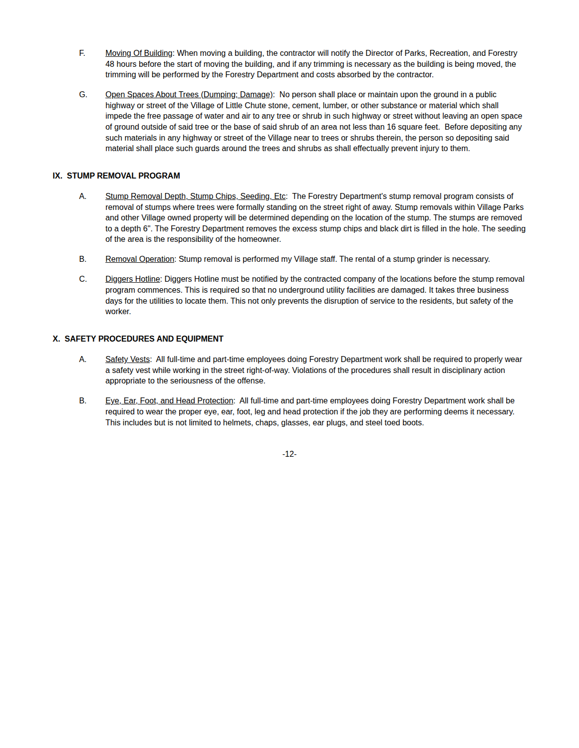F.
Moving Of Building: When moving a building, the contractor will notify the Director of Parks, Recreation, and Forestry 48 hours before the start of moving the building, and if any trimming is necessary as the building is being moved, the trimming will be performed by the Forestry Department and costs absorbed by the contractor.
G.
Open Spaces About Trees (Dumping; Damage): No person shall place or maintain upon the ground in a public highway or street of the Village of Little Chute stone, cement, lumber, or other substance or material which shall impede the free passage of water and air to any tree or shrub in such highway or street without leaving an open space of ground outside of said tree or the base of said shrub of an area not less than 16 square feet. Before depositing any such materials in any highway or street of the Village near to trees or shrubs therein, the person so depositing said material shall place such guards around the trees and shrubs as shall effectually prevent injury to them.
IX. STUMP REMOVAL PROGRAM
A.
Stump Removal Depth, Stump Chips, Seeding, Etc: The Forestry Department's stump removal program consists of removal of stumps where trees were formally standing on the street right of away. Stump removals within Village Parks and other Village owned property will be determined depending on the location of the stump. The stumps are removed to a depth 6". The Forestry Department removes the excess stump chips and black dirt is filled in the hole. The seeding of the area is the responsibility of the homeowner.
B.
Removal Operation: Stump removal is performed my Village staff. The rental of a stump grinder is necessary.
C.
Diggers Hotline: Diggers Hotline must be notified by the contracted company of the locations before the stump removal program commences. This is required so that no underground utility facilities are damaged. It takes three business days for the utilities to locate them. This not only prevents the disruption of service to the residents, but safety of the worker.
X. SAFETY PROCEDURES AND EQUIPMENT
A.
Safety Vests: All full-time and part-time employees doing Forestry Department work shall be required to properly wear a safety vest while working in the street right-of-way. Violations of the procedures shall result in disciplinary action appropriate to the seriousness of the offense.
B.
Eye, Ear, Foot, and Head Protection: All full-time and part-time employees doing Forestry Department work shall be required to wear the proper eye, ear, foot, leg and head protection if the job they are performing deems it necessary. This includes but is not limited to helmets, chaps, glasses, ear plugs, and steel toed boots.
-12-